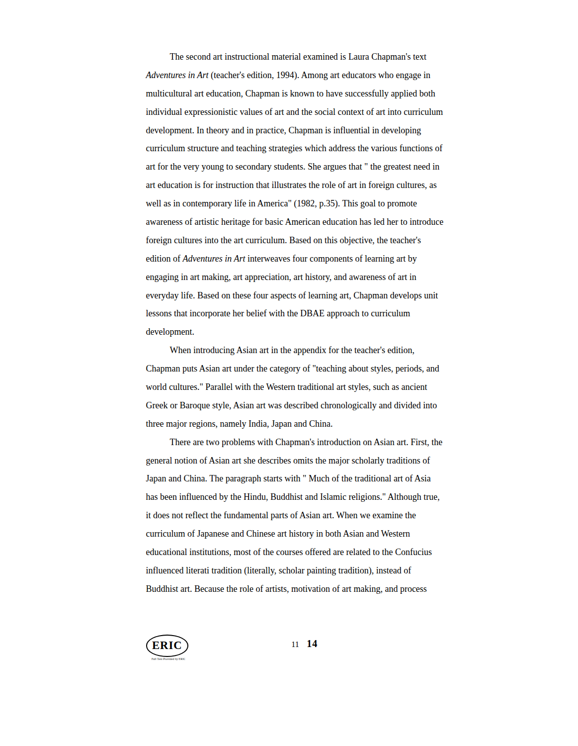The second art instructional material examined is Laura Chapman's text Adventures in Art (teacher's edition, 1994). Among art educators who engage in multicultural art education, Chapman is known to have successfully applied both individual expressionistic values of art and the social context of art into curriculum development. In theory and in practice, Chapman is influential in developing curriculum structure and teaching strategies which address the various functions of art for the very young to secondary students. She argues that " the greatest need in art education is for instruction that illustrates the role of art in foreign cultures, as well as in contemporary life in America" (1982, p.35). This goal to promote awareness of artistic heritage for basic American education has led her to introduce foreign cultures into the art curriculum. Based on this objective, the teacher's edition of Adventures in Art interweaves four components of learning art by engaging in art making, art appreciation, art history, and awareness of art in everyday life. Based on these four aspects of learning art, Chapman develops unit lessons that incorporate her belief with the DBAE approach to curriculum development.
When introducing Asian art in the appendix for the teacher's edition, Chapman puts Asian art under the category of "teaching about styles, periods, and world cultures." Parallel with the Western traditional art styles, such as ancient Greek or Baroque style, Asian art was described chronologically and divided into three major regions, namely India, Japan and China.
There are two problems with Chapman's introduction on Asian art. First, the general notion of Asian art she describes omits the major scholarly traditions of Japan and China. The paragraph starts with " Much of the traditional art of Asia has been influenced by the Hindu, Buddhist and Islamic religions." Although true, it does not reflect the fundamental parts of Asian art. When we examine the curriculum of Japanese and Chinese art history in both Asian and Western educational institutions, most of the courses offered are related to the Confucius influenced literati tradition (literally, scholar painting tradition), instead of Buddhist art. Because the role of artists, motivation of art making, and process
ERIC
Full Text Provided by ERIC
11 14